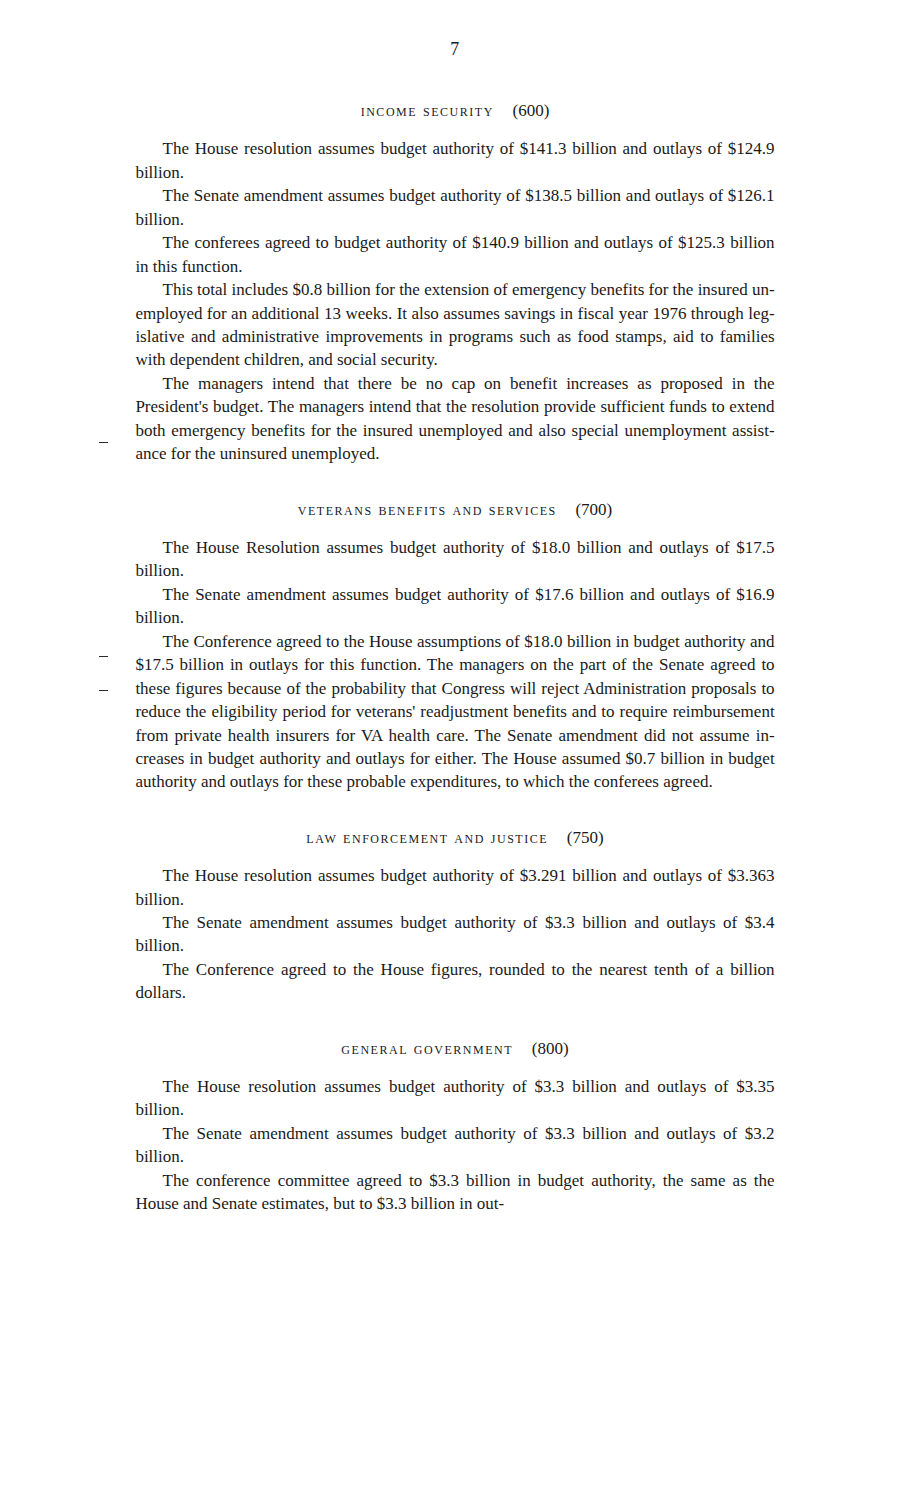7
Income Security(600)
The House resolution assumes budget authority of $141.3 billion and outlays of $124.9 billion.
The Senate amendment assumes budget authority of $138.5 billion and outlays of $126.1 billion.
The conferees agreed to budget authority of $140.9 billion and outlays of $125.3 billion in this function.
This total includes $0.8 billion for the extension of emergency benefits for the insured unemployed for an additional 13 weeks. It also assumes savings in fiscal year 1976 through legislative and administrative improvements in programs such as food stamps, aid to families with dependent children, and social security.
The managers intend that there be no cap on benefit increases as proposed in the President's budget. The managers intend that the resolution provide sufficient funds to extend both emergency benefits for the insured unemployed and also special unemployment assistance for the uninsured unemployed.
Veterans Benefits and Services(700)
The House Resolution assumes budget authority of $18.0 billion and outlays of $17.5 billion.
The Senate amendment assumes budget authority of $17.6 billion and outlays of $16.9 billion.
The Conference agreed to the House assumptions of $18.0 billion in budget authority and $17.5 billion in outlays for this function. The managers on the part of the Senate agreed to these figures because of the probability that Congress will reject Administration proposals to reduce the eligibility period for veterans' readjustment benefits and to require reimbursement from private health insurers for VA health care. The Senate amendment did not assume increases in budget authority and outlays for either. The House assumed $0.7 billion in budget authority and outlays for these probable expenditures, to which the conferees agreed.
Law Enforcement and Justice(750)
The House resolution assumes budget authority of $3.291 billion and outlays of $3.363 billion.
The Senate amendment assumes budget authority of $3.3 billion and outlays of $3.4 billion.
The Conference agreed to the House figures, rounded to the nearest tenth of a billion dollars.
General Government(800)
The House resolution assumes budget authority of $3.3 billion and outlays of $3.35 billion.
The Senate amendment assumes budget authority of $3.3 billion and outlays of $3.2 billion.
The conference committee agreed to $3.3 billion in budget authority, the same as the House and Senate estimates, but to $3.3 billion in out-